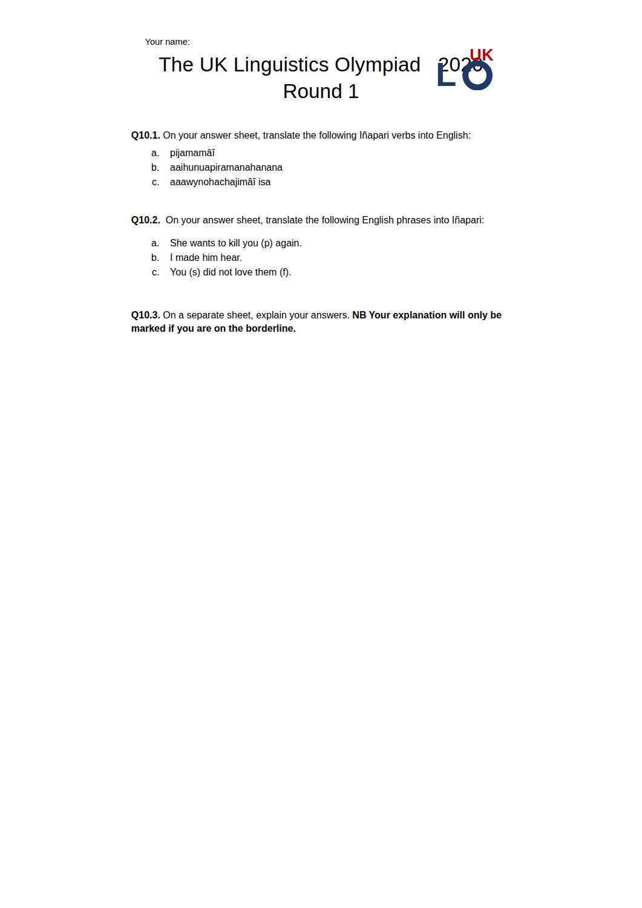Your name:
UK L
The UK Linguistics Olympiad 2020
Round 1
Q10.1. On your answer sheet, translate the following Iñapari verbs into English:
pijamamâî
aaihunuapiramanahanana
aaawynohachajimâî isa
Q10.2. On your answer sheet, translate the following English phrases into Iñapari:
She wants to kill you (p) again.
I made him hear.
You (s) did not love them (f).
Q10.3. On a separate sheet, explain your answers. NB Your explanation will only be marked if you are on the borderline.